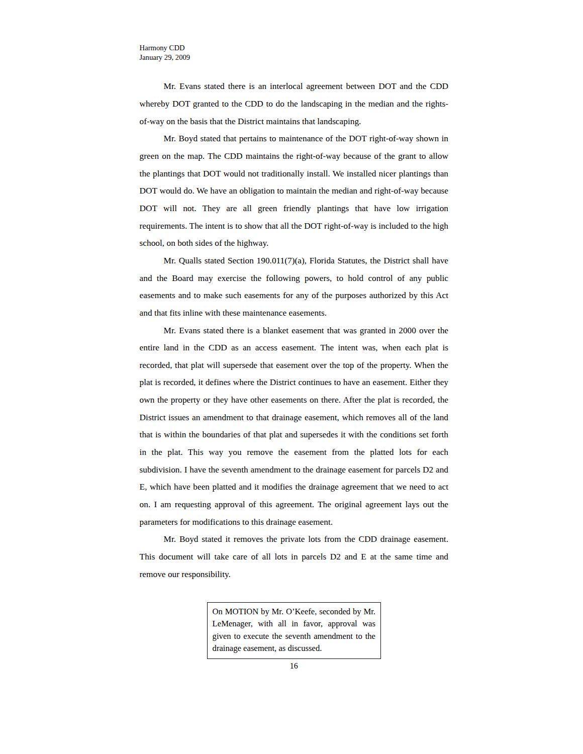Harmony CDD
January 29, 2009
Mr. Evans stated there is an interlocal agreement between DOT and the CDD whereby DOT granted to the CDD to do the landscaping in the median and the rights-of-way on the basis that the District maintains that landscaping.
Mr. Boyd stated that pertains to maintenance of the DOT right-of-way shown in green on the map. The CDD maintains the right-of-way because of the grant to allow the plantings that DOT would not traditionally install. We installed nicer plantings than DOT would do. We have an obligation to maintain the median and right-of-way because DOT will not. They are all green friendly plantings that have low irrigation requirements. The intent is to show that all the DOT right-of-way is included to the high school, on both sides of the highway.
Mr. Qualls stated Section 190.011(7)(a), Florida Statutes, the District shall have and the Board may exercise the following powers, to hold control of any public easements and to make such easements for any of the purposes authorized by this Act and that fits inline with these maintenance easements.
Mr. Evans stated there is a blanket easement that was granted in 2000 over the entire land in the CDD as an access easement. The intent was, when each plat is recorded, that plat will supersede that easement over the top of the property. When the plat is recorded, it defines where the District continues to have an easement. Either they own the property or they have other easements on there. After the plat is recorded, the District issues an amendment to that drainage easement, which removes all of the land that is within the boundaries of that plat and supersedes it with the conditions set forth in the plat. This way you remove the easement from the platted lots for each subdivision. I have the seventh amendment to the drainage easement for parcels D2 and E, which have been platted and it modifies the drainage agreement that we need to act on. I am requesting approval of this agreement. The original agreement lays out the parameters for modifications to this drainage easement.
Mr. Boyd stated it removes the private lots from the CDD drainage easement. This document will take care of all lots in parcels D2 and E at the same time and remove our responsibility.
On MOTION by Mr. O’Keefe, seconded by Mr. LeMenager, with all in favor, approval was given to execute the seventh amendment to the drainage easement, as discussed.
16